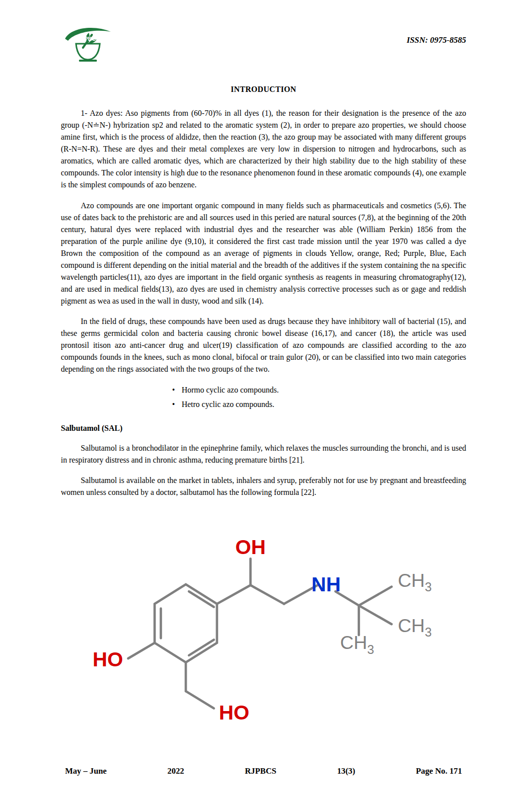RJPBCS
ISSN: 0975-8585
INTRODUCTION
1- Azo dyes: Aso pigments from (60-70)% in all dyes (1), the reason for their designation is the presence of the azo group (-N≐N-) hybrization sp2 and related to the aromatic system (2), in order to prepare azo properties, we should choose amine first, which is the process of aldidze, then the reaction (3), the azo group may be associated with many different groups (R-N=N-R). These are dyes and their metal complexes are very low in dispersion to nitrogen and hydrocarbons, such as aromatics, which are called aromatic dyes, which are characterized by their high stability due to the high stability of these compounds. The color intensity is high due to the resonance phenomenon found in these aromatic compounds (4), one example is the simplest compounds of azo benzene.
Azo compounds are one important organic compound in many fields such as pharmaceuticals and cosmetics (5,6). The use of dates back to the prehistoric are and all sources used in this peried are natural sources (7,8), at the beginning of the 20th century, hatural dyes were replaced with industrial dyes and the researcher was able (William Perkin) 1856 from the preparation of the purple aniline dye (9,10), it considered the first cast trade mission until the year 1970 was called a dye Brown the composition of the compound as an average of pigments in clouds Yellow, orange, Red; Purple, Blue, Each compound is different depending on the initial material and the breadth of the additives if the system containing the na specific wavelength particles(11), azo dyes are important in the field organic synthesis as reagents in measuring chromatography(12), and are used in medical fields(13), azo dyes are used in chemistry analysis corrective processes such as or gage and reddish pigment as wea as used in the wall in dusty, wood and silk (14).
In the field of drugs, these compounds have been used as drugs because they have inhibitory wall of bacterial (15), and these germs germicidal colon and bacteria causing chronic bowel disease (16,17), and cancer (18), the article was used prontosil itison azo anti-cancer drug and ulcer(19) classification of azo compounds are classified according to the azo compounds founds in the knees, such as mono clonal, bifocal or train gulor (20), or can be classified into two main categories depending on the rings associated with the two groups of the two.
Hormo cyclic azo compounds.
Hetro cyclic azo compounds.
Salbutamol (SAL)
Salbutamol is a bronchodilator in the epinephrine family, which relaxes the muscles surrounding the bronchi, and is used in respiratory distress and in chronic asthma, reducing premature births [21].
Salbutamol is available on the market in tablets, inhalers and syrup, preferably not for use by pregnant and breastfeeding women unless consulted by a doctor, salbutamol has the following formula [22].
OH NH HO HO CH3 CH3 CH3
May – June 2022 RJPBCS 13(3) Page No. 171